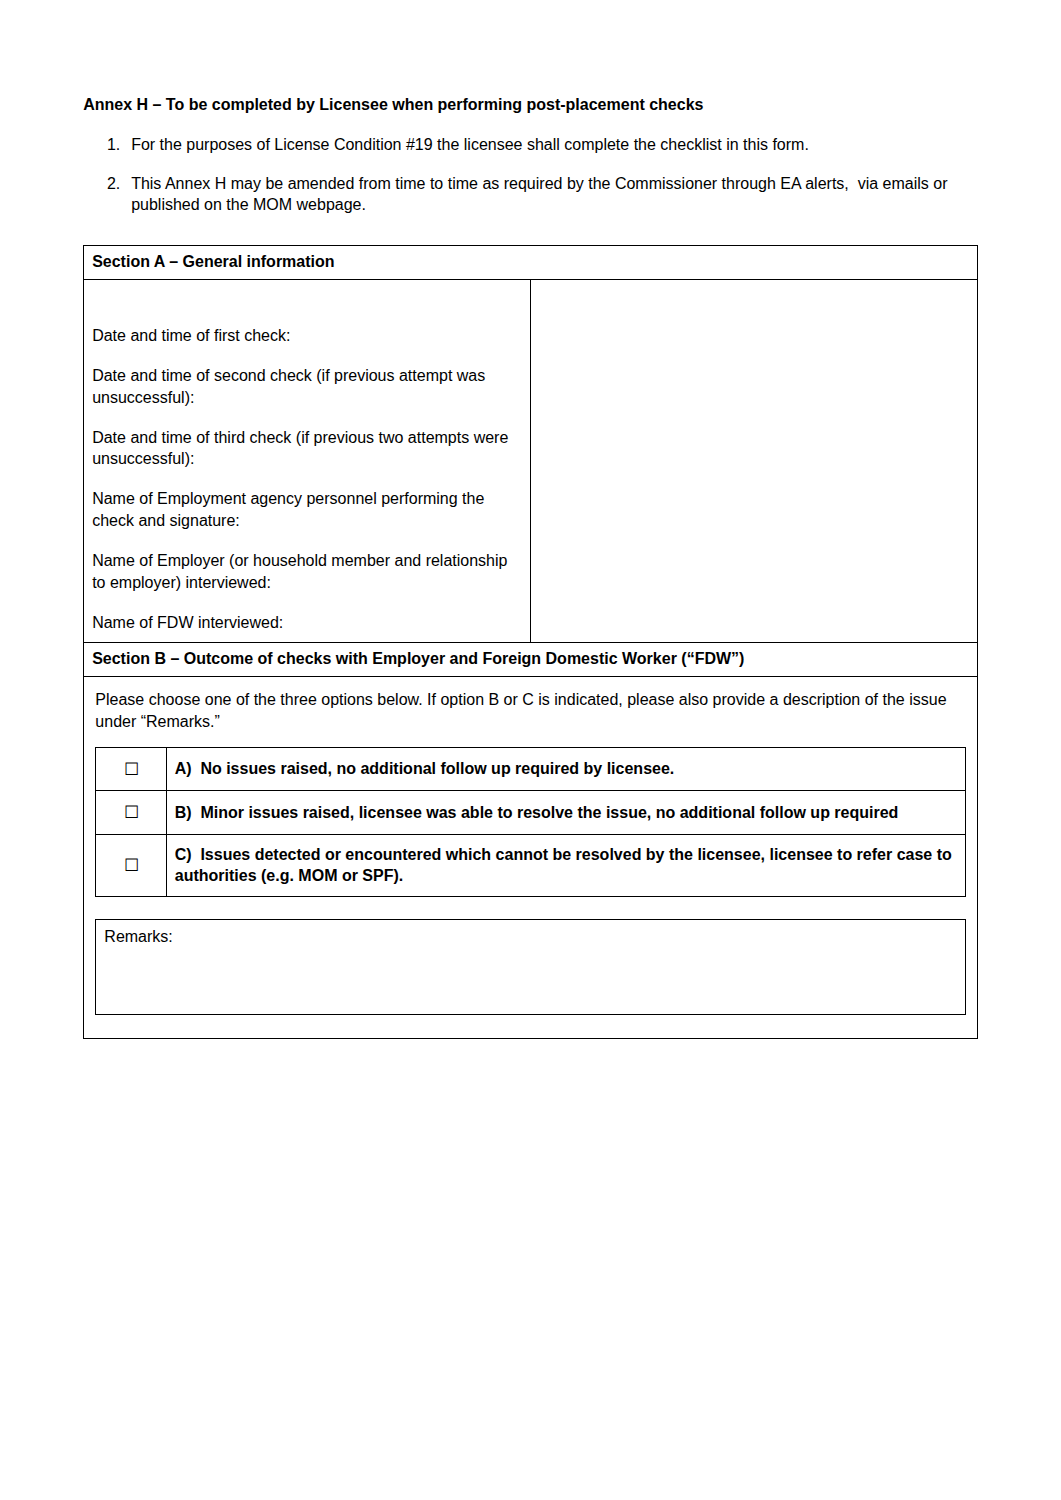Annex H – To be completed by Licensee when performing post-placement checks
For the purposes of License Condition #19 the licensee shall complete the checklist in this form.
This Annex H may be amended from time to time as required by the Commissioner through EA alerts, via emails or published on the MOM webpage.
| Section A – General information |
| Date and time of first check: Date and time of second check (if previous attempt was unsuccessful): Date and time of third check (if previous two attempts were unsuccessful): Name of Employment agency personnel performing the check and signature: Name of Employer (or household member and relationship to employer) interviewed: Name of FDW interviewed: | |
| Section B – Outcome of checks with Employer and Foreign Domestic Worker (“FDW”) |
Please choose one of the three options below. If option B or C is indicated, please also provide a description of the issue under “Remarks.”
| ☐ | A) No issues raised, no additional follow up required by licensee. |
| ☐ | B) Minor issues raised, licensee was able to resolve the issue, no additional follow up required |
| ☐ | C) Issues detected or encountered which cannot be resolved by the licensee, licensee to refer case to authorities (e.g. MOM or SPF). |
| Remarks: |